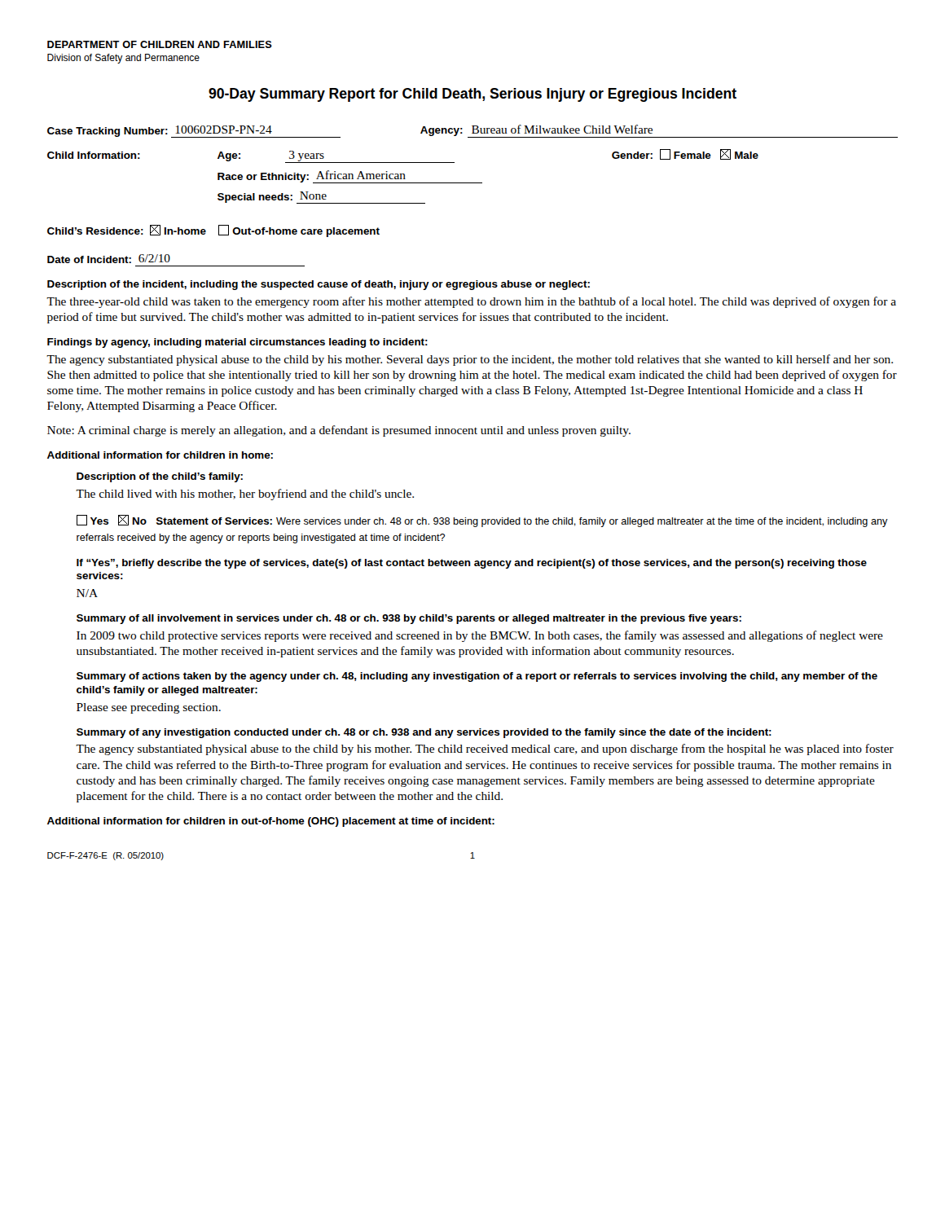DEPARTMENT OF CHILDREN AND FAMILIES
Division of Safety and Permanence
90-Day Summary Report for Child Death, Serious Injury or Egregious Incident
| Case Tracking Number: 100602DSP-PN-24 | Agency: | Bureau of Milwaukee Child Welfare |
| Child Information: | Age: | 3 years | Gender: | Female Male |
| | Race or Ethnicity: African American | |
| | Special needs: None | |
Child’s Residence: In-home Out-of-home care placement
Date of Incident: 6/2/10
Description of the incident, including the suspected cause of death, injury or egregious abuse or neglect:
The three-year-old child was taken to the emergency room after his mother attempted to drown him in the bathtub of a local hotel. The child was deprived of oxygen for a period of time but survived. The child's mother was admitted to in-patient services for issues that contributed to the incident.
Findings by agency, including material circumstances leading to incident:
The agency substantiated physical abuse to the child by his mother. Several days prior to the incident, the mother told relatives that she wanted to kill herself and her son. She then admitted to police that she intentionally tried to kill her son by drowning him at the hotel. The medical exam indicated the child had been deprived of oxygen for some time. The mother remains in police custody and has been criminally charged with a class B Felony, Attempted 1st-Degree Intentional Homicide and a class H Felony, Attempted Disarming a Peace Officer.
Note: A criminal charge is merely an allegation, and a defendant is presumed innocent until and unless proven guilty.
Additional information for children in home:
Description of the child’s family:
The child lived with his mother, her boyfriend and the child's uncle.
Yes No Statement of Services: Were services under ch. 48 or ch. 938 being provided to the child, family or alleged maltreater at the time of the incident, including any referrals received by the agency or reports being investigated at time of incident?
If “Yes”, briefly describe the type of services, date(s) of last contact between agency and recipient(s) of those services, and the person(s) receiving those services:
N/A
Summary of all involvement in services under ch. 48 or ch. 938 by child’s parents or alleged maltreater in the previous five years:
In 2009 two child protective services reports were received and screened in by the BMCW. In both cases, the family was assessed and allegations of neglect were unsubstantiated. The mother received in-patient services and the family was provided with information about community resources.
Summary of actions taken by the agency under ch. 48, including any investigation of a report or referrals to services involving the child, any member of the child’s family or alleged maltreater:
Please see preceding section.
Summary of any investigation conducted under ch. 48 or ch. 938 and any services provided to the family since the date of the incident:
The agency substantiated physical abuse to the child by his mother. The child received medical care, and upon discharge from the hospital he was placed into foster care. The child was referred to the Birth-to-Three program for evaluation and services. He continues to receive services for possible trauma. The mother remains in custody and has been criminally charged. The family receives ongoing case management services. Family members are being assessed to determine appropriate placement for the child. There is a no contact order between the mother and the child.
Additional information for children in out-of-home (OHC) placement at time of incident:
DCF-F-2476-E (R. 05/2010) 1